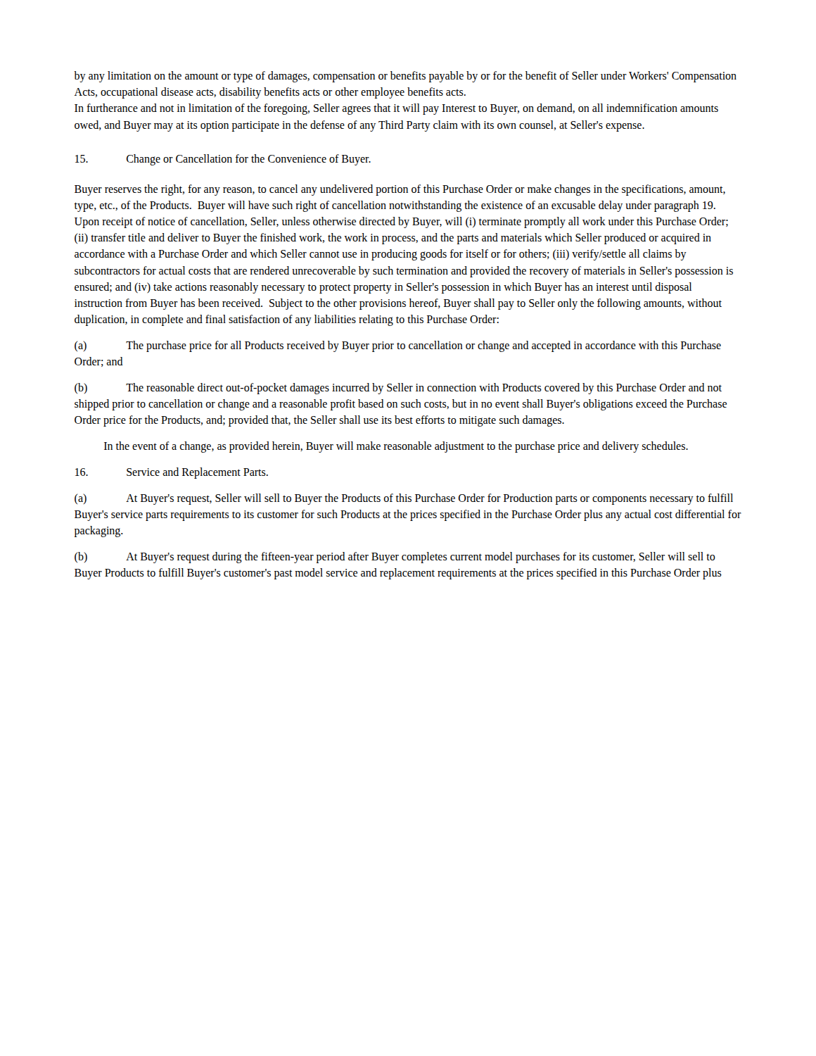by any limitation on the amount or type of damages, compensation or benefits payable by or for the benefit of Seller under Workers' Compensation Acts, occupational disease acts, disability benefits acts or other employee benefits acts.
In furtherance and not in limitation of the foregoing, Seller agrees that it will pay Interest to Buyer, on demand, on all indemnification amounts owed, and Buyer may at its option participate in the defense of any Third Party claim with its own counsel, at Seller's expense.
15. Change or Cancellation for the Convenience of Buyer.
Buyer reserves the right, for any reason, to cancel any undelivered portion of this Purchase Order or make changes in the specifications, amount, type, etc., of the Products. Buyer will have such right of cancellation notwithstanding the existence of an excusable delay under paragraph 19. Upon receipt of notice of cancellation, Seller, unless otherwise directed by Buyer, will (i) terminate promptly all work under this Purchase Order; (ii) transfer title and deliver to Buyer the finished work, the work in process, and the parts and materials which Seller produced or acquired in accordance with a Purchase Order and which Seller cannot use in producing goods for itself or for others; (iii) verify/settle all claims by subcontractors for actual costs that are rendered unrecoverable by such termination and provided the recovery of materials in Seller's possession is ensured; and (iv) take actions reasonably necessary to protect property in Seller's possession in which Buyer has an interest until disposal instruction from Buyer has been received. Subject to the other provisions hereof, Buyer shall pay to Seller only the following amounts, without duplication, in complete and final satisfaction of any liabilities relating to this Purchase Order:
(a) The purchase price for all Products received by Buyer prior to cancellation or change and accepted in accordance with this Purchase Order; and
(b) The reasonable direct out-of-pocket damages incurred by Seller in connection with Products covered by this Purchase Order and not shipped prior to cancellation or change and a reasonable profit based on such costs, but in no event shall Buyer's obligations exceed the Purchase Order price for the Products, and; provided that, the Seller shall use its best efforts to mitigate such damages.
In the event of a change, as provided herein, Buyer will make reasonable adjustment to the purchase price and delivery schedules.
16. Service and Replacement Parts.
(a) At Buyer's request, Seller will sell to Buyer the Products of this Purchase Order for Production parts or components necessary to fulfill Buyer's service parts requirements to its customer for such Products at the prices specified in the Purchase Order plus any actual cost differential for packaging.
(b) At Buyer's request during the fifteen-year period after Buyer completes current model purchases for its customer, Seller will sell to Buyer Products to fulfill Buyer's customer's past model service and replacement requirements at the prices specified in this Purchase Order plus